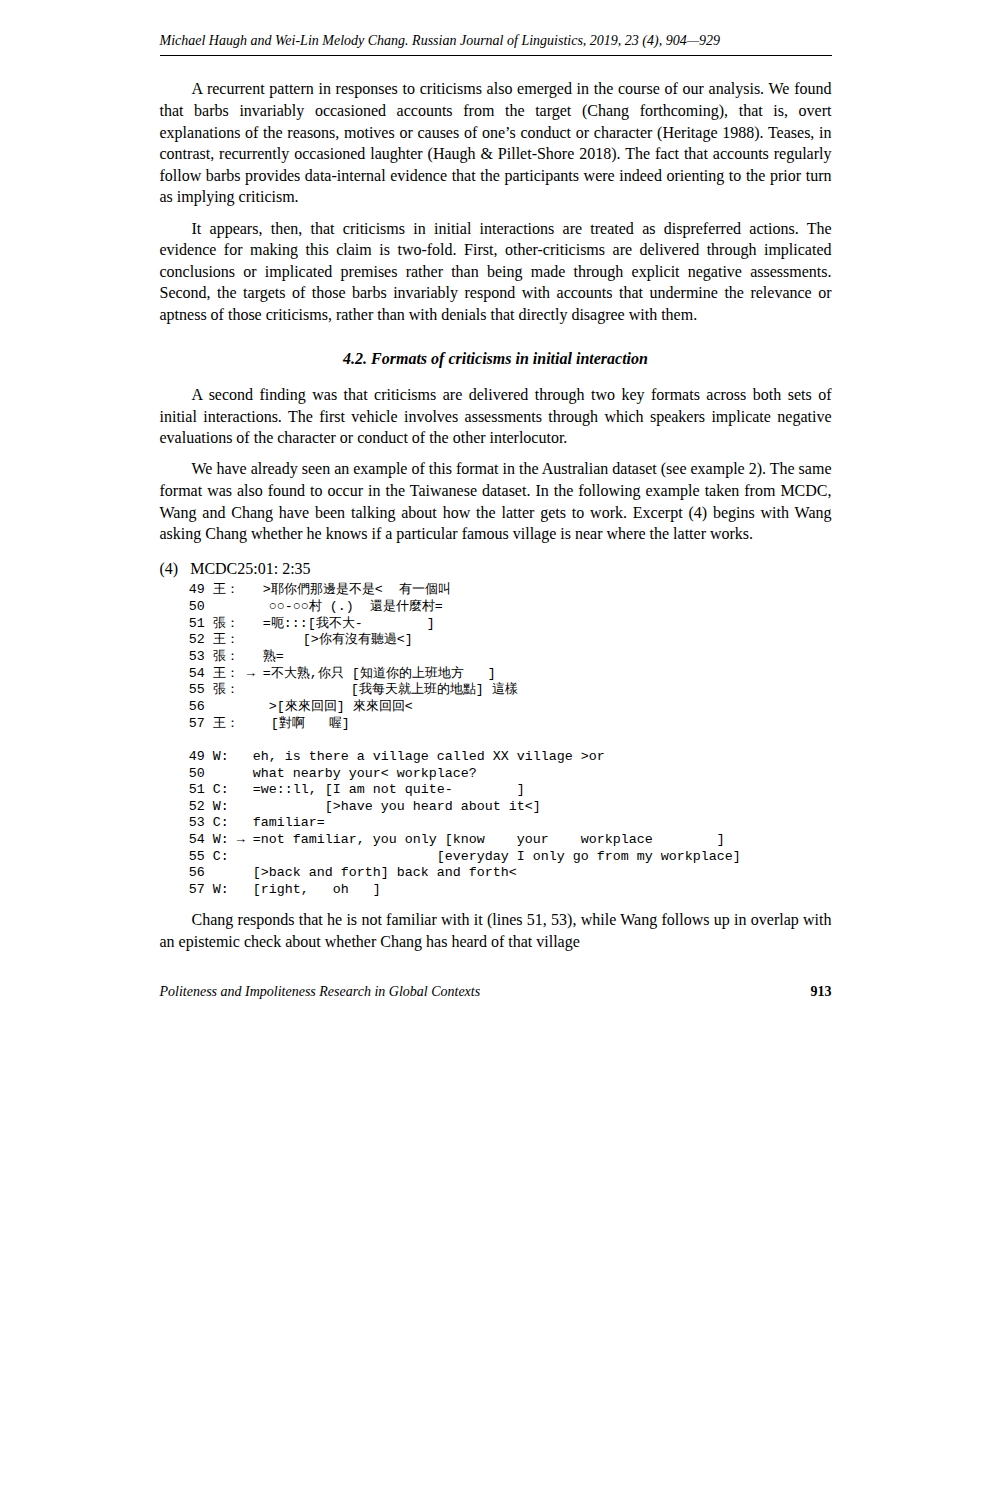Michael Haugh and Wei-Lin Melody Chang. Russian Journal of Linguistics, 2019, 23 (4), 904—929
A recurrent pattern in responses to criticisms also emerged in the course of our analysis. We found that barbs invariably occasioned accounts from the target (Chang forthcoming), that is, overt explanations of the reasons, motives or causes of one’s conduct or character (Heritage 1988). Teases, in contrast, recurrently occasioned laughter (Haugh & Pillet-Shore 2018). The fact that accounts regularly follow barbs provides data-internal evidence that the participants were indeed orienting to the prior turn as implying criticism.
It appears, then, that criticisms in initial interactions are treated as dispreferred actions. The evidence for making this claim is two-fold. First, other-criticisms are delivered through implicated conclusions or implicated premises rather than being made through explicit negative assessments. Second, the targets of those barbs invariably respond with accounts that undermine the relevance or aptness of those criticisms, rather than with denials that directly disagree with them.
4.2. Formats of criticisms in initial interaction
A second finding was that criticisms are delivered through two key formats across both sets of initial interactions. The first vehicle involves assessments through which speakers implicate negative evaluations of the character or conduct of the other interlocutor.
We have already seen an example of this format in the Australian dataset (see example 2). The same format was also found to occur in the Taiwanese dataset. In the following example taken from MCDC, Wang and Chang have been talking about how the latter gets to work. Excerpt (4) begins with Wang asking Chang whether he knows if a particular famous village is near where the latter works.
(4) MCDC25:01: 2:35
49 王：   >耶你們那邊是不是<  有一個叫
50        ○○-○○村 (.)  還是什麼村=
51 張：   =呃:::[我不大-        ]
52 王：        [>你有沒有聽過<]
53 張：   熟=
54 王： → =不大熟,你只 [知道你的上班地方   ]
55 張：              [我每天就上班的地點] 這樣
56        >[來來回回] 來來回回<
57 王：    [對啊   喔]

49 W:   eh, is there a village called XX village >or
50      what nearby your< workplace?
51 C:   =we::ll, [I am not quite-        ]
52 W:            [>have you heard about it<]
53 C:   familiar=
54 W: → =not familiar, you only [know    your    workplace        ]
55 C:                          [everyday I only go from my workplace]
56      [>back and forth] back and forth<
57 W:   [right,   oh   ]
Chang responds that he is not familiar with it (lines 51, 53), while Wang follows up in overlap with an epistemic check about whether Chang has heard of that village
Politeness and Impoliteness Research in Global Contexts 913